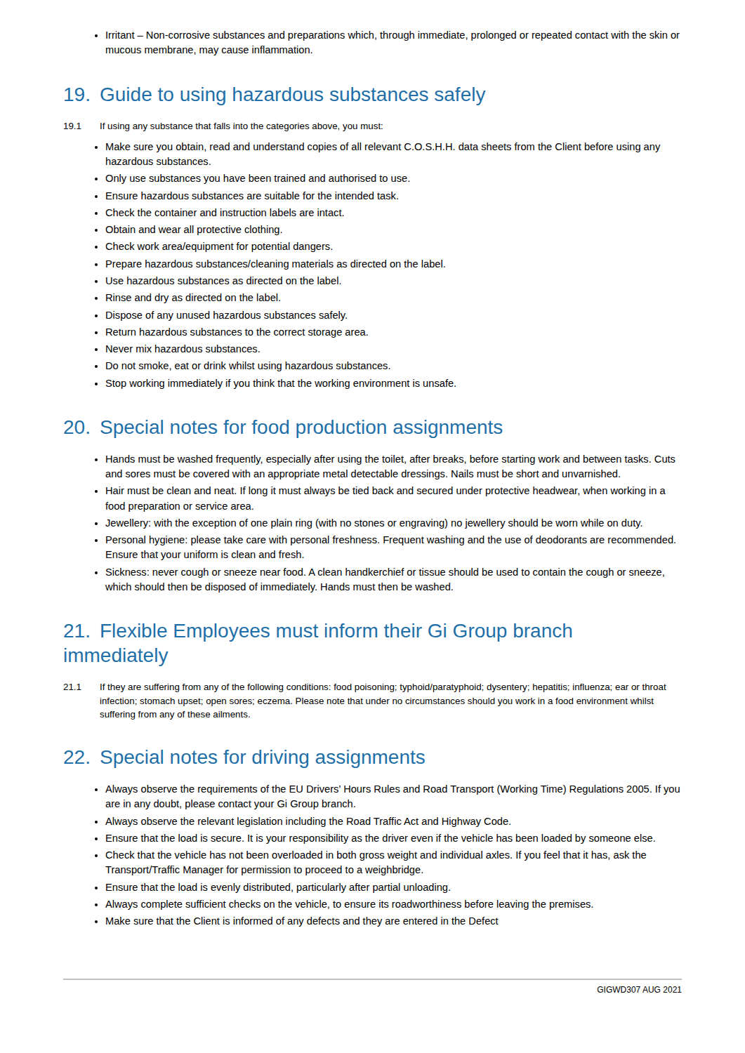Irritant – Non-corrosive substances and preparations which, through immediate, prolonged or repeated contact with the skin or mucous membrane, may cause inflammation.
19. Guide to using hazardous substances safely
19.1
If using any substance that falls into the categories above, you must:
Make sure you obtain, read and understand copies of all relevant C.O.S.H.H. data sheets from the Client before using any hazardous substances.
Only use substances you have been trained and authorised to use.
Ensure hazardous substances are suitable for the intended task.
Check the container and instruction labels are intact.
Obtain and wear all protective clothing.
Check work area/equipment for potential dangers.
Prepare hazardous substances/cleaning materials as directed on the label.
Use hazardous substances as directed on the label.
Rinse and dry as directed on the label.
Dispose of any unused hazardous substances safely.
Return hazardous substances to the correct storage area.
Never mix hazardous substances.
Do not smoke, eat or drink whilst using hazardous substances.
Stop working immediately if you think that the working environment is unsafe.
20. Special notes for food production assignments
Hands must be washed frequently, especially after using the toilet, after breaks, before starting work and between tasks. Cuts and sores must be covered with an appropriate metal detectable dressings. Nails must be short and unvarnished.
Hair must be clean and neat. If long it must always be tied back and secured under protective headwear, when working in a food preparation or service area.
Jewellery: with the exception of one plain ring (with no stones or engraving) no jewellery should be worn while on duty.
Personal hygiene: please take care with personal freshness. Frequent washing and the use of deodorants are recommended. Ensure that your uniform is clean and fresh.
Sickness: never cough or sneeze near food. A clean handkerchief or tissue should be used to contain the cough or sneeze, which should then be disposed of immediately. Hands must then be washed.
21. Flexible Employees must inform their Gi Group branch immediately
21.1
If they are suffering from any of the following conditions: food poisoning; typhoid/paratyphoid; dysentery; hepatitis; influenza; ear or throat infection; stomach upset; open sores; eczema. Please note that under no circumstances should you work in a food environment whilst suffering from any of these ailments.
22. Special notes for driving assignments
Always observe the requirements of the EU Drivers’ Hours Rules and Road Transport (Working Time) Regulations 2005. If you are in any doubt, please contact your Gi Group branch.
Always observe the relevant legislation including the Road Traffic Act and Highway Code.
Ensure that the load is secure. It is your responsibility as the driver even if the vehicle has been loaded by someone else.
Check that the vehicle has not been overloaded in both gross weight and individual axles. If you feel that it has, ask the Transport/Traffic Manager for permission to proceed to a weighbridge.
Ensure that the load is evenly distributed, particularly after partial unloading.
Always complete sufficient checks on the vehicle, to ensure its roadworthiness before leaving the premises.
Make sure that the Client is informed of any defects and they are entered in the Defect
GIGWD307 AUG 2021